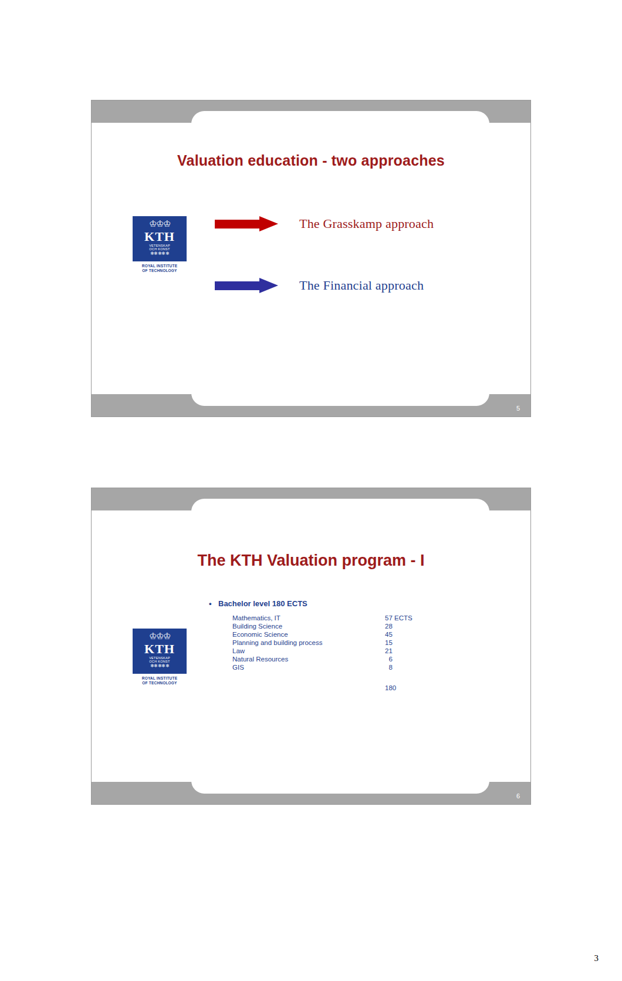Valuation education - two approaches
♔♔♔
KTH
VETENSKAP
OCH KONST
❄❄❄❄❄
ROYAL INSTITUTE
OF TECHNOLOGY
The Grasskamp approach
The Financial approach
5
The KTH Valuation program - I
♔♔♔
KTH
VETENSKAP
OCH KONST
❄❄❄❄❄
ROYAL INSTITUTE
OF TECHNOLOGY
•Bachelor level 180 ECTS
| Mathematics, IT | 57 ECTS |
| Building Science | 28 |
| Economic Science | 45 |
| Planning and building process | 15 |
| Law | 21 |
| Natural Resources | 6 |
| GIS | 8 |
| | 180 |
6
3